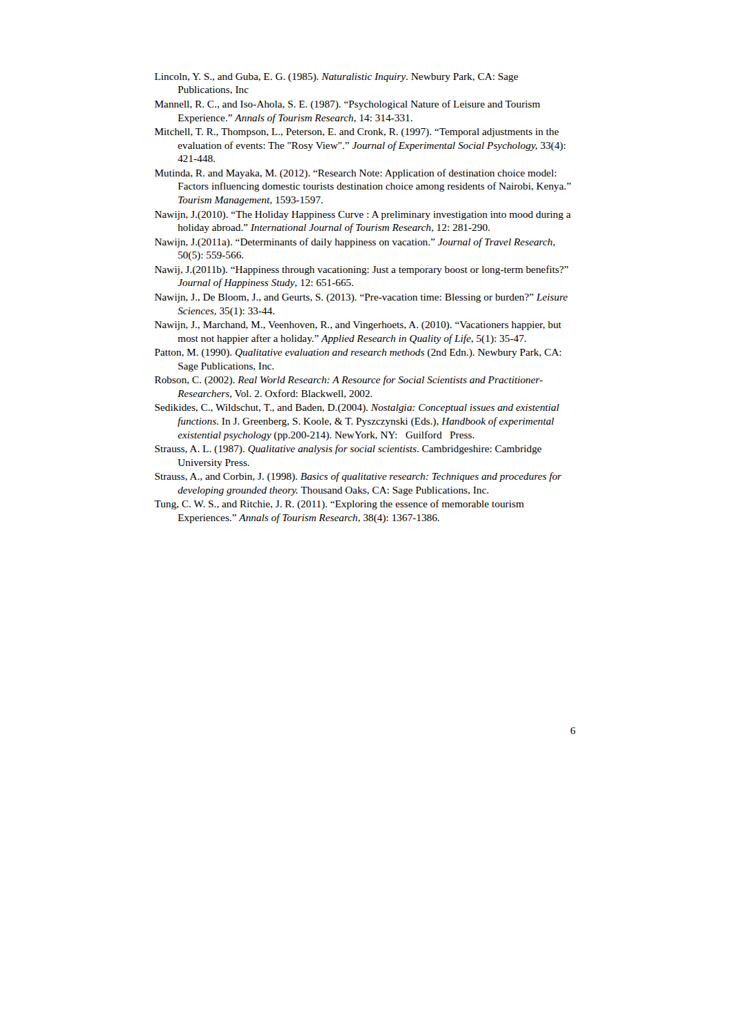Lincoln, Y. S., and Guba, E. G. (1985). Naturalistic Inquiry. Newbury Park, CA: Sage Publications, Inc
Mannell, R. C., and Iso-Ahola, S. E. (1987). “Psychological Nature of Leisure and Tourism Experience.” Annals of Tourism Research, 14: 314-331.
Mitchell, T. R., Thompson, L., Peterson, E. and Cronk, R. (1997). “Temporal adjustments in the evaluation of events: The "Rosy View".” Journal of Experimental Social Psychology, 33(4): 421-448.
Mutinda, R. and Mayaka, M. (2012). “Research Note: Application of destination choice model: Factors influencing domestic tourists destination choice among residents of Nairobi, Kenya.” Tourism Management, 1593-1597.
Nawijn, J.(2010). “The Holiday Happiness Curve : A preliminary investigation into mood during a holiday abroad.” International Journal of Tourism Research, 12: 281-290.
Nawijn, J.(2011a). “Determinants of daily happiness on vacation.” Journal of Travel Research, 50(5): 559-566.
Nawij, J.(2011b). “Happiness through vacationing: Just a temporary boost or long-term benefits?” Journal of Happiness Study, 12: 651-665.
Nawijn, J., De Bloom, J., and Geurts, S. (2013). “Pre-vacation time: Blessing or burden?” Leisure Sciences, 35(1): 33-44.
Nawijn, J., Marchand, M., Veenhoven, R., and Vingerhoets, A. (2010). “Vacationers happier, but most not happier after a holiday.” Applied Research in Quality of Life, 5(1): 35-47.
Patton, M. (1990). Qualitative evaluation and research methods (2nd Edn.). Newbury Park, CA: Sage Publications, Inc.
Robson, C. (2002). Real World Research: A Resource for Social Scientists and Practitioner-Researchers, Vol. 2. Oxford: Blackwell, 2002.
Sedikides, C., Wildschut, T., and Baden, D.(2004). Nostalgia: Conceptual issues and existential functions. In J. Greenberg, S. Koole, & T. Pyszczynski (Eds.), Handbook of experimental existential psychology (pp.200-214). NewYork, NY: Guilford Press.
Strauss, A. L. (1987). Qualitative analysis for social scientists. Cambridgeshire: Cambridge University Press.
Strauss, A., and Corbin, J. (1998). Basics of qualitative research: Techniques and procedures for developing grounded theory. Thousand Oaks, CA: Sage Publications, Inc.
Tung, C. W. S., and Ritchie, J. R. (2011). “Exploring the essence of memorable tourism Experiences.” Annals of Tourism Research, 38(4): 1367-1386.
6